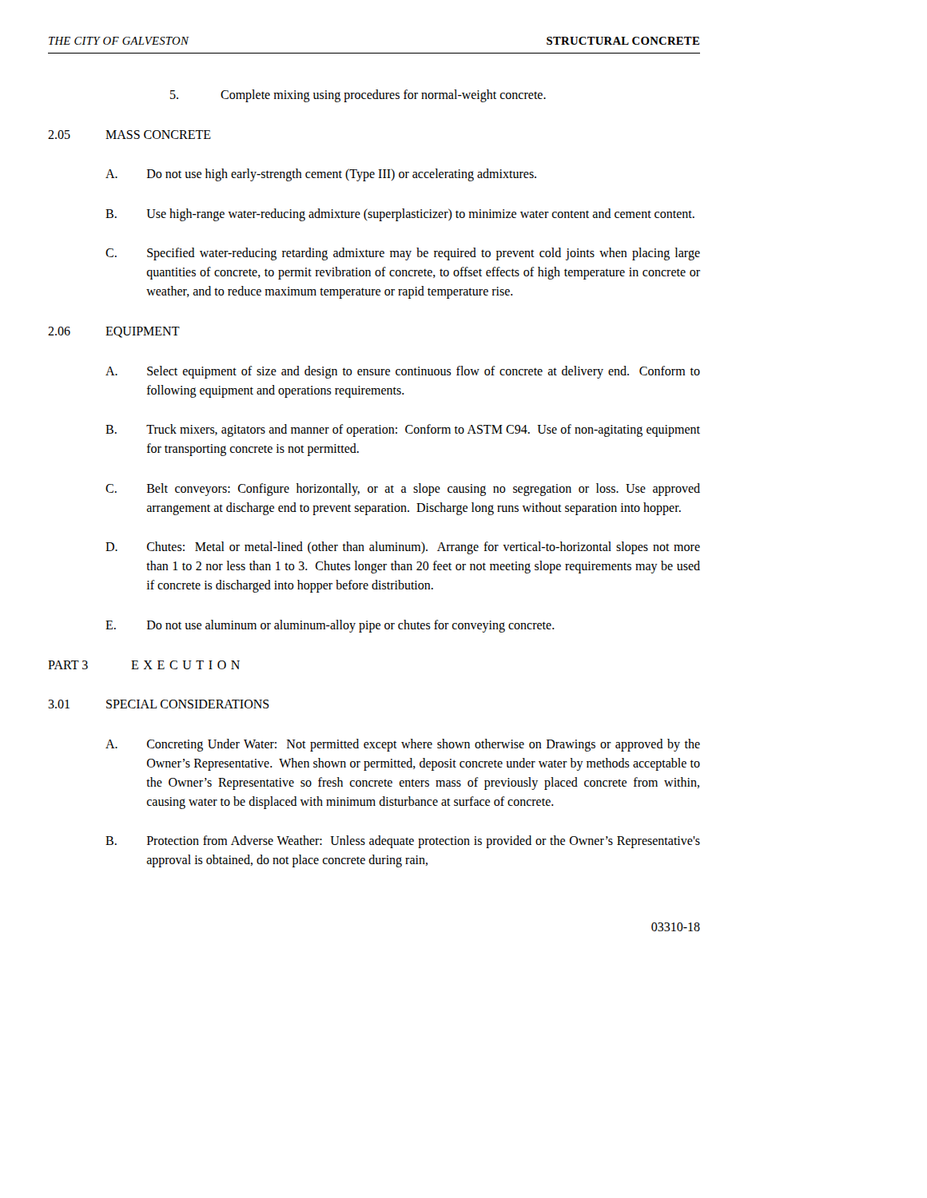THE CITY OF GALVESTON
STRUCTURAL CONCRETE
5.
Complete mixing using procedures for normal-weight concrete.
2.05
MASS CONCRETE
A.
Do not use high early-strength cement (Type III) or accelerating admixtures.
B.
Use high-range water-reducing admixture (superplasticizer) to minimize water content and cement content.
C.
Specified water-reducing retarding admixture may be required to prevent cold joints when placing large quantities of concrete, to permit revibration of concrete, to offset effects of high temperature in concrete or weather, and to reduce maximum temperature or rapid temperature rise.
2.06
EQUIPMENT
A.
Select equipment of size and design to ensure continuous flow of concrete at delivery end. Conform to following equipment and operations requirements.
B.
Truck mixers, agitators and manner of operation: Conform to ASTM C94. Use of non-agitating equipment for transporting concrete is not permitted.
C.
Belt conveyors: Configure horizontally, or at a slope causing no segregation or loss. Use approved arrangement at discharge end to prevent separation. Discharge long runs without separation into hopper.
D.
Chutes: Metal or metal-lined (other than aluminum). Arrange for vertical-to-horizontal slopes not more than 1 to 2 nor less than 1 to 3. Chutes longer than 20 feet or not meeting slope requirements may be used if concrete is discharged into hopper before distribution.
E.
Do not use aluminum or aluminum-alloy pipe or chutes for conveying concrete.
PART 3
EXECUTION
3.01
SPECIAL CONSIDERATIONS
A.
Concreting Under Water: Not permitted except where shown otherwise on Drawings or approved by the Owner’s Representative. When shown or permitted, deposit concrete under water by methods acceptable to the Owner’s Representative so fresh concrete enters mass of previously placed concrete from within, causing water to be displaced with minimum disturbance at surface of concrete.
B.
Protection from Adverse Weather: Unless adequate protection is provided or the Owner’s Representative's approval is obtained, do not place concrete during rain,
03310-18